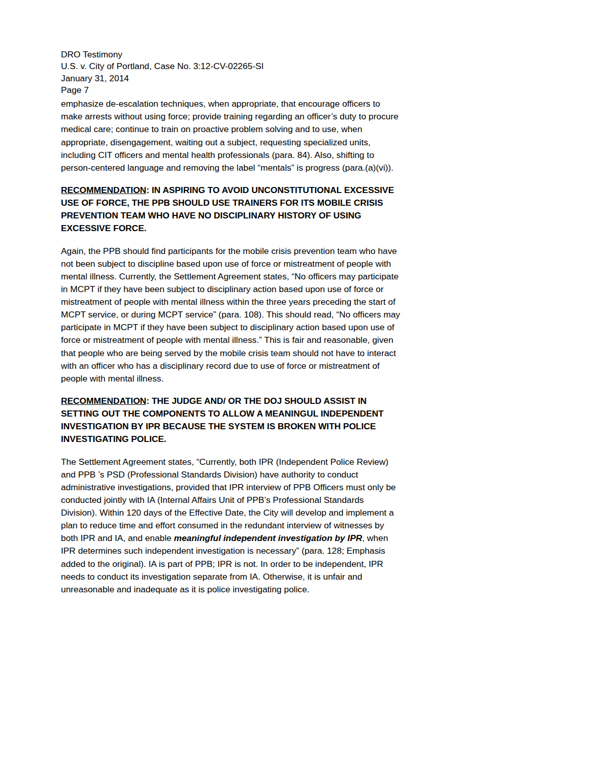DRO Testimony
U.S. v. City of Portland, Case No. 3:12-CV-02265-SI
January 31, 2014
Page 7
emphasize de-escalation techniques, when appropriate, that encourage officers to make arrests without using force; provide training regarding an officer’s duty to procure medical care; continue to train on proactive problem solving and to use, when appropriate, disengagement, waiting out a subject, requesting specialized units, including CIT officers and mental health professionals (para. 84). Also, shifting to person-centered language and removing the label “mentals” is progress (para.(a)(vi)).
RECOMMENDATION: IN ASPIRING TO AVOID UNCONSTITUTIONAL EXCESSIVE USE OF FORCE, THE PPB SHOULD USE TRAINERS FOR ITS MOBILE CRISIS PREVENTION TEAM WHO HAVE NO DISCIPLINARY HISTORY OF USING EXCESSIVE FORCE.
Again, the PPB should find participants for the mobile crisis prevention team who have not been subject to discipline based upon use of force or mistreatment of people with mental illness. Currently, the Settlement Agreement states, “No officers may participate in MCPT if they have been subject to disciplinary action based upon use of force or mistreatment of people with mental illness within the three years preceding the start of MCPT service, or during MCPT service” (para. 108). This should read, “No officers may participate in MCPT if they have been subject to disciplinary action based upon use of force or mistreatment of people with mental illness.” This is fair and reasonable, given that people who are being served by the mobile crisis team should not have to interact with an officer who has a disciplinary record due to use of force or mistreatment of people with mental illness.
RECOMMENDATION: THE JUDGE AND/ OR THE DOJ SHOULD ASSIST IN SETTING OUT THE COMPONENTS TO ALLOW A MEANINGUL INDEPENDENT INVESTIGATION BY IPR BECAUSE THE SYSTEM IS BROKEN WITH POLICE INVESTIGATING POLICE.
The Settlement Agreement states, “Currently, both IPR (Independent Police Review) and PPB ’s PSD (Professional Standards Division) have authority to conduct administrative investigations, provided that IPR interview of PPB Officers must only be conducted jointly with IA (Internal Affairs Unit of PPB’s Professional Standards Division). Within 120 days of the Effective Date, the City will develop and implement a plan to reduce time and effort consumed in the redundant interview of witnesses by both IPR and IA, and enable meaningful independent investigation by IPR, when IPR determines such independent investigation is necessary” (para. 128; Emphasis added to the original). IA is part of PPB; IPR is not. In order to be independent, IPR needs to conduct its investigation separate from IA. Otherwise, it is unfair and unreasonable and inadequate as it is police investigating police.